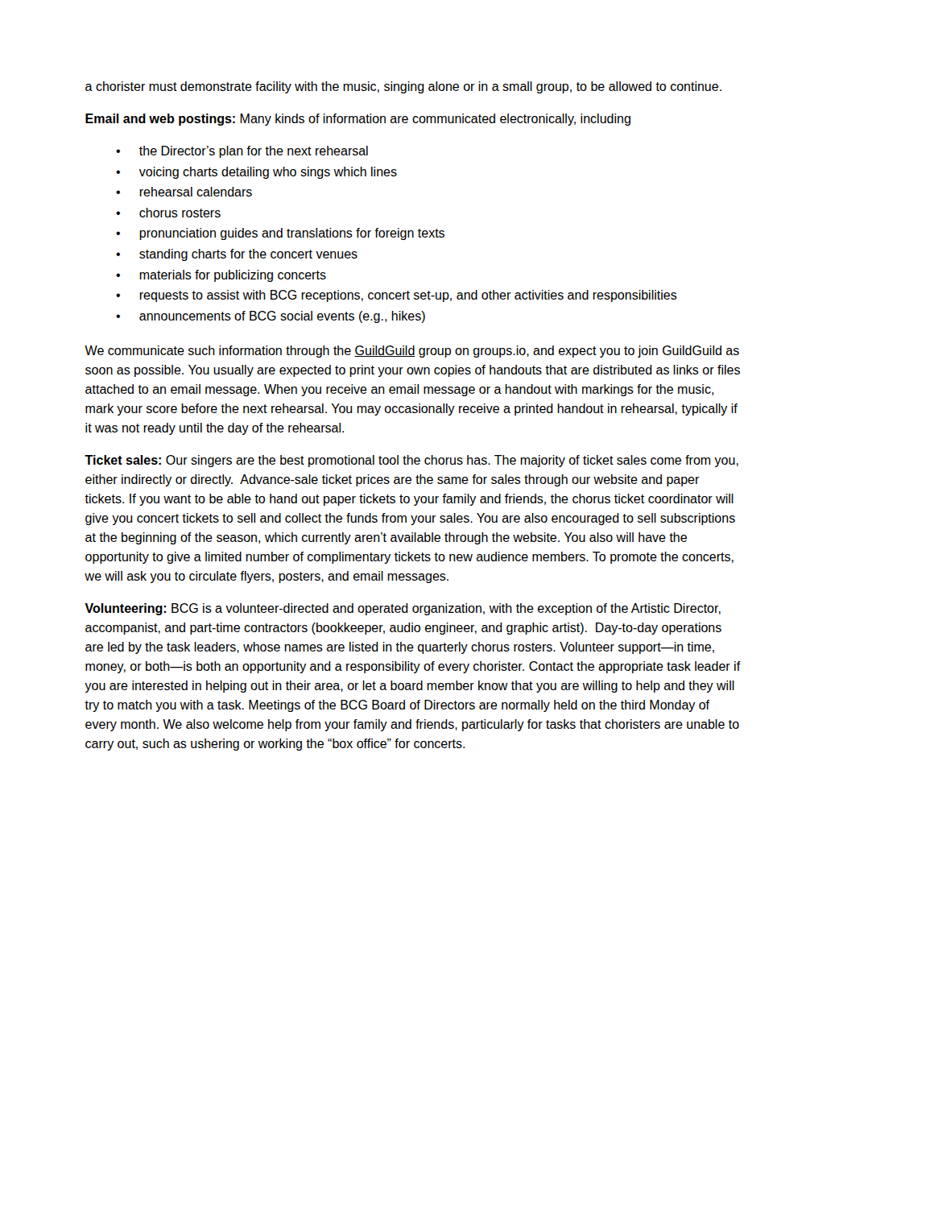a chorister must demonstrate facility with the music, singing alone or in a small group, to be allowed to continue.
Email and web postings: Many kinds of information are communicated electronically, including
the Director’s plan for the next rehearsal
voicing charts detailing who sings which lines
rehearsal calendars
chorus rosters
pronunciation guides and translations for foreign texts
standing charts for the concert venues
materials for publicizing concerts
requests to assist with BCG receptions, concert set-up, and other activities and responsibilities
announcements of BCG social events (e.g., hikes)
We communicate such information through the GuildGuild group on groups.io, and expect you to join GuildGuild as soon as possible. You usually are expected to print your own copies of handouts that are distributed as links or files attached to an email message. When you receive an email message or a handout with markings for the music, mark your score before the next rehearsal. You may occasionally receive a printed handout in rehearsal, typically if it was not ready until the day of the rehearsal.
Ticket sales: Our singers are the best promotional tool the chorus has. The majority of ticket sales come from you, either indirectly or directly. Advance-sale ticket prices are the same for sales through our website and paper tickets. If you want to be able to hand out paper tickets to your family and friends, the chorus ticket coordinator will give you concert tickets to sell and collect the funds from your sales. You are also encouraged to sell subscriptions at the beginning of the season, which currently aren’t available through the website. You also will have the opportunity to give a limited number of complimentary tickets to new audience members. To promote the concerts, we will ask you to circulate flyers, posters, and email messages.
Volunteering: BCG is a volunteer-directed and operated organization, with the exception of the Artistic Director, accompanist, and part-time contractors (bookkeeper, audio engineer, and graphic artist). Day-to-day operations are led by the task leaders, whose names are listed in the quarterly chorus rosters. Volunteer support—in time, money, or both—is both an opportunity and a responsibility of every chorister. Contact the appropriate task leader if you are interested in helping out in their area, or let a board member know that you are willing to help and they will try to match you with a task. Meetings of the BCG Board of Directors are normally held on the third Monday of every month. We also welcome help from your family and friends, particularly for tasks that choristers are unable to carry out, such as ushering or working the “box office” for concerts.